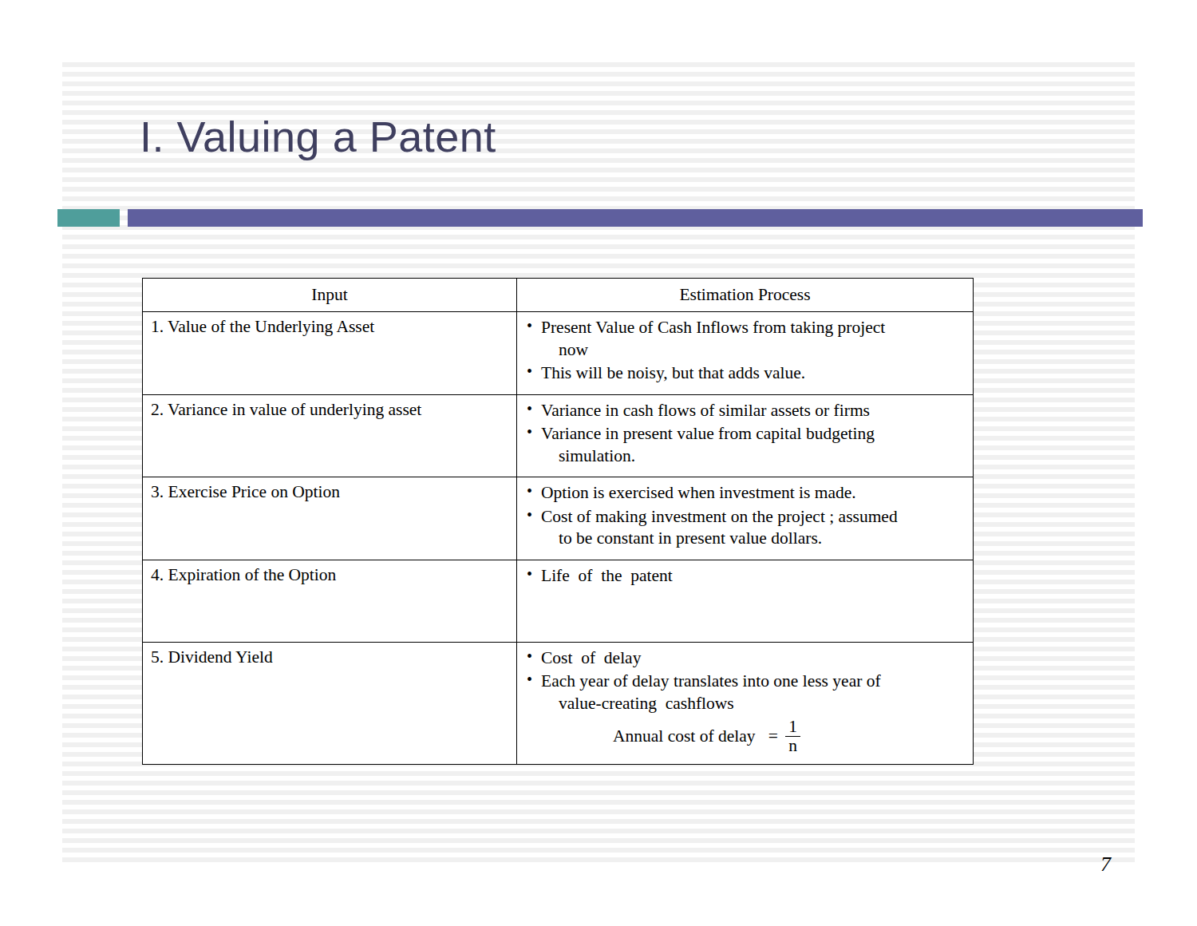I. Valuing a Patent
| Input | Estimation Process |
| --- | --- |
| 1. Value of the Underlying Asset | Present Value of Cash Inflows from taking project now This will be noisy, but that adds value. |
| 2. Variance in value of underlying asset | Variance in cash flows of similar assets or firms Variance in present value from capital budgeting simulation. |
| 3. Exercise Price on Option | Option is exercised when investment is made. Cost of making investment on the project ; assumed to be constant in present value dollars. |
| 4. Expiration of the Option | Life of the patent |
| 5. Dividend Yield | Cost of delay Each year of delay translates into one less year of value-creating cashflows Annual cost of delay = 1 n |
7